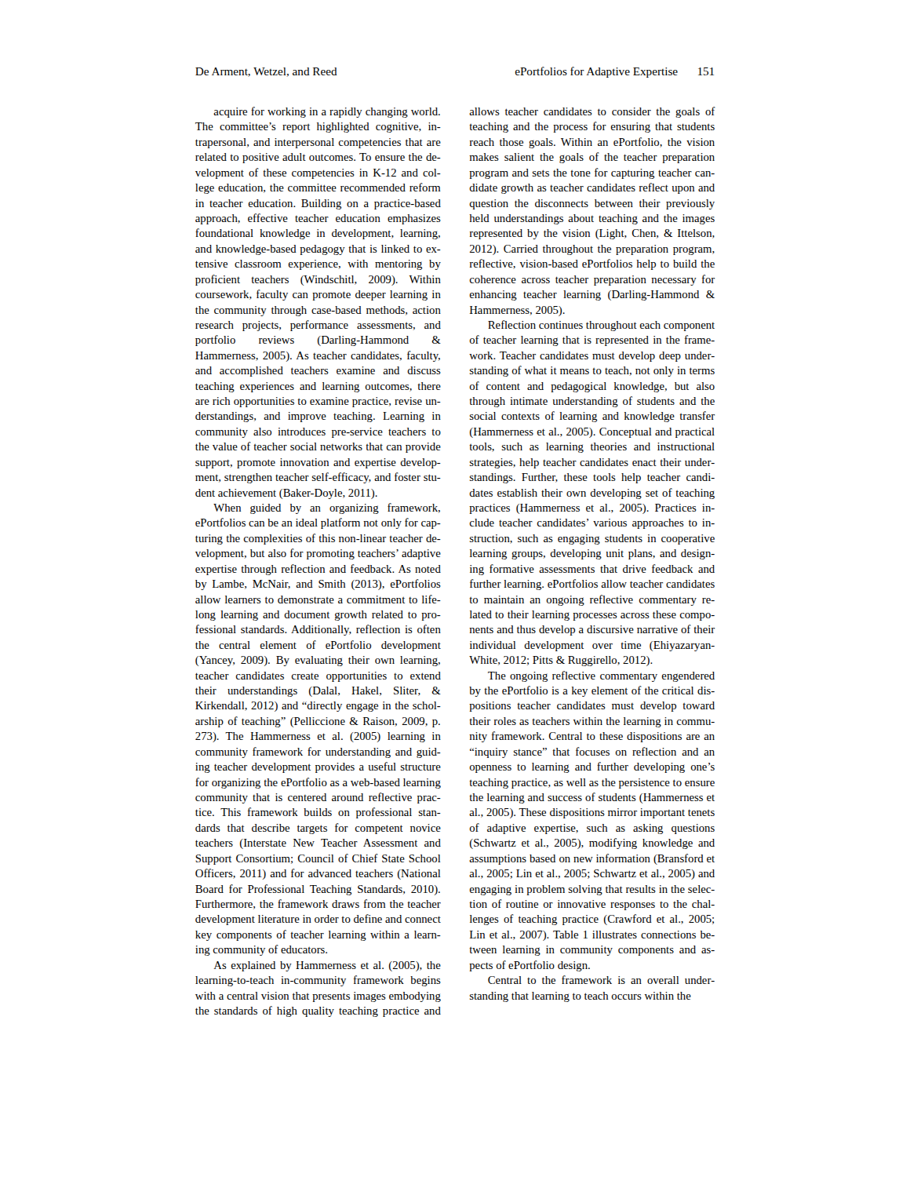De Arment, Wetzel, and Reed
ePortfolios for Adaptive Expertise151
acquire for working in a rapidly changing world. The committee’s report highlighted cognitive, intrapersonal, and interpersonal competencies that are related to positive adult outcomes. To ensure the development of these competencies in K-12 and college education, the committee recommended reform in teacher education. Building on a practice-based approach, effective teacher education emphasizes foundational knowledge in development, learning, and knowledge-based pedagogy that is linked to extensive classroom experience, with mentoring by proficient teachers (Windschitl, 2009). Within coursework, faculty can promote deeper learning in the community through case-based methods, action research projects, performance assessments, and portfolio reviews (Darling-Hammond & Hammerness, 2005). As teacher candidates, faculty, and accomplished teachers examine and discuss teaching experiences and learning outcomes, there are rich opportunities to examine practice, revise understandings, and improve teaching. Learning in community also introduces pre-service teachers to the value of teacher social networks that can provide support, promote innovation and expertise development, strengthen teacher self-efficacy, and foster student achievement (Baker-Doyle, 2011).
When guided by an organizing framework, ePortfolios can be an ideal platform not only for capturing the complexities of this non-linear teacher development, but also for promoting teachers’ adaptive expertise through reflection and feedback. As noted by Lambe, McNair, and Smith (2013), ePortfolios allow learners to demonstrate a commitment to lifelong learning and document growth related to professional standards. Additionally, reflection is often the central element of ePortfolio development (Yancey, 2009). By evaluating their own learning, teacher candidates create opportunities to extend their understandings (Dalal, Hakel, Sliter, & Kirkendall, 2012) and “directly engage in the scholarship of teaching” (Pelliccione & Raison, 2009, p. 273). The Hammerness et al. (2005) learning in community framework for understanding and guiding teacher development provides a useful structure for organizing the ePortfolio as a web-based learning community that is centered around reflective practice. This framework builds on professional standards that describe targets for competent novice teachers (Interstate New Teacher Assessment and Support Consortium; Council of Chief State School Officers, 2011) and for advanced teachers (National Board for Professional Teaching Standards, 2010). Furthermore, the framework draws from the teacher development literature in order to define and connect key components of teacher learning within a learning community of educators.
As explained by Hammerness et al. (2005), the learning-to-teach in-community framework begins with a central vision that presents images embodying the standards of high quality teaching practice and allows teacher candidates to consider the goals of teaching and the process for ensuring that students reach those goals. Within an ePortfolio, the vision makes salient the goals of the teacher preparation program and sets the tone for capturing teacher candidate growth as teacher candidates reflect upon and question the disconnects between their previously held understandings about teaching and the images represented by the vision (Light, Chen, & Ittelson, 2012). Carried throughout the preparation program, reflective, vision-based ePortfolios help to build the coherence across teacher preparation necessary for enhancing teacher learning (Darling-Hammond & Hammerness, 2005).
Reflection continues throughout each component of teacher learning that is represented in the framework. Teacher candidates must develop deep understanding of what it means to teach, not only in terms of content and pedagogical knowledge, but also through intimate understanding of students and the social contexts of learning and knowledge transfer (Hammerness et al., 2005). Conceptual and practical tools, such as learning theories and instructional strategies, help teacher candidates enact their understandings. Further, these tools help teacher candidates establish their own developing set of teaching practices (Hammerness et al., 2005). Practices include teacher candidates’ various approaches to instruction, such as engaging students in cooperative learning groups, developing unit plans, and designing formative assessments that drive feedback and further learning. ePortfolios allow teacher candidates to maintain an ongoing reflective commentary related to their learning processes across these components and thus develop a discursive narrative of their individual development over time (Ehiyazaryan-White, 2012; Pitts & Ruggirello, 2012).
The ongoing reflective commentary engendered by the ePortfolio is a key element of the critical dispositions teacher candidates must develop toward their roles as teachers within the learning in community framework. Central to these dispositions are an “inquiry stance” that focuses on reflection and an openness to learning and further developing one’s teaching practice, as well as the persistence to ensure the learning and success of students (Hammerness et al., 2005). These dispositions mirror important tenets of adaptive expertise, such as asking questions (Schwartz et al., 2005), modifying knowledge and assumptions based on new information (Bransford et al., 2005; Lin et al., 2005; Schwartz et al., 2005) and engaging in problem solving that results in the selection of routine or innovative responses to the challenges of teaching practice (Crawford et al., 2005; Lin et al., 2007). Table 1 illustrates connections between learning in community components and aspects of ePortfolio design.
Central to the framework is an overall understanding that learning to teach occurs within the